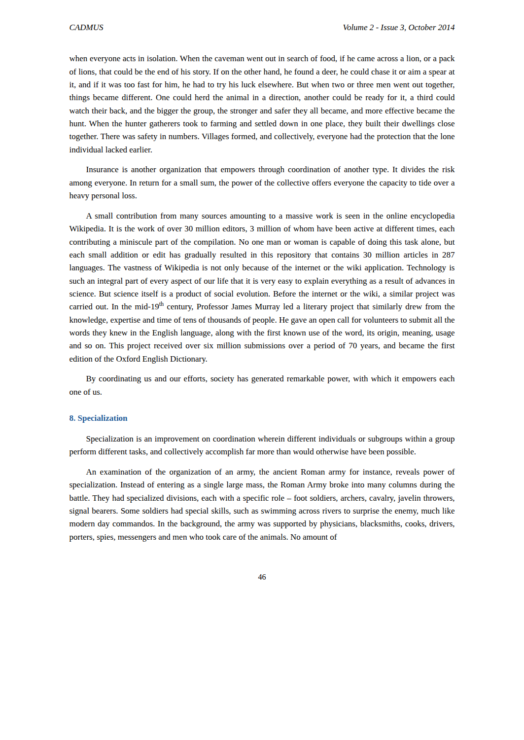CADMUS Volume 2 - Issue 3, October 2014
when everyone acts in isolation. When the caveman went out in search of food, if he came across a lion, or a pack of lions, that could be the end of his story. If on the other hand, he found a deer, he could chase it or aim a spear at it, and if it was too fast for him, he had to try his luck elsewhere. But when two or three men went out together, things became different. One could herd the animal in a direction, another could be ready for it, a third could watch their back, and the bigger the group, the stronger and safer they all became, and more effective became the hunt. When the hunter gatherers took to farming and settled down in one place, they built their dwellings close together. There was safety in numbers. Villages formed, and collectively, everyone had the protection that the lone individual lacked earlier.
Insurance is another organization that empowers through coordination of another type. It divides the risk among everyone. In return for a small sum, the power of the collective offers everyone the capacity to tide over a heavy personal loss.
A small contribution from many sources amounting to a massive work is seen in the online encyclopedia Wikipedia. It is the work of over 30 million editors, 3 million of whom have been active at different times, each contributing a miniscule part of the compilation. No one man or woman is capable of doing this task alone, but each small addition or edit has gradually resulted in this repository that contains 30 million articles in 287 languages. The vastness of Wikipedia is not only because of the internet or the wiki application. Technology is such an integral part of every aspect of our life that it is very easy to explain everything as a result of advances in science. But science itself is a product of social evolution. Before the internet or the wiki, a similar project was carried out. In the mid-19th century, Professor James Murray led a literary project that similarly drew from the knowledge, expertise and time of tens of thousands of people. He gave an open call for volunteers to submit all the words they knew in the English language, along with the first known use of the word, its origin, meaning, usage and so on. This project received over six million submissions over a period of 70 years, and became the first edition of the Oxford English Dictionary.
By coordinating us and our efforts, society has generated remarkable power, with which it empowers each one of us.
8. Specialization
Specialization is an improvement on coordination wherein different individuals or subgroups within a group perform different tasks, and collectively accomplish far more than would otherwise have been possible.
An examination of the organization of an army, the ancient Roman army for instance, reveals power of specialization. Instead of entering as a single large mass, the Roman Army broke into many columns during the battle. They had specialized divisions, each with a specific role – foot soldiers, archers, cavalry, javelin throwers, signal bearers. Some soldiers had special skills, such as swimming across rivers to surprise the enemy, much like modern day commandos. In the background, the army was supported by physicians, blacksmiths, cooks, drivers, porters, spies, messengers and men who took care of the animals. No amount of
46